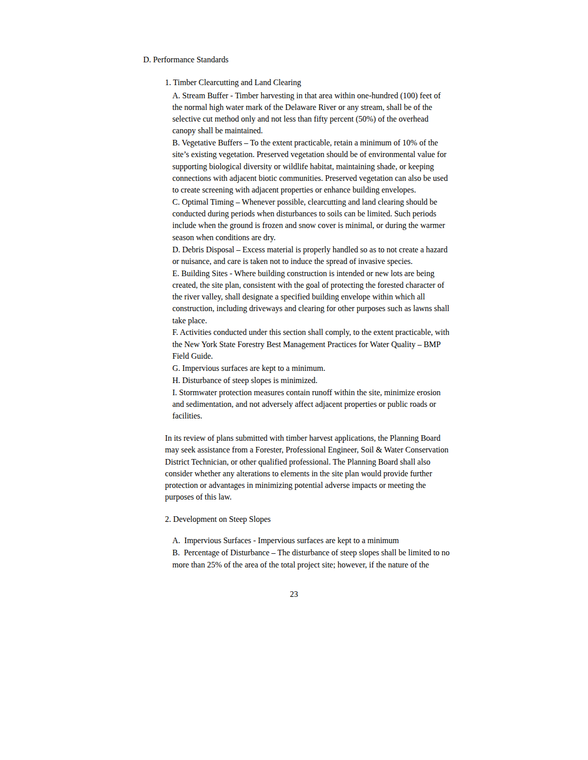D. Performance Standards
1. Timber Clearcutting and Land Clearing
A. Stream Buffer - Timber harvesting in that area within one-hundred (100) feet of the normal high water mark of the Delaware River or any stream, shall be of the selective cut method only and not less than fifty percent (50%) of the overhead canopy shall be maintained.
B. Vegetative Buffers – To the extent practicable, retain a minimum of 10% of the site’s existing vegetation. Preserved vegetation should be of environmental value for supporting biological diversity or wildlife habitat, maintaining shade, or keeping connections with adjacent biotic communities. Preserved vegetation can also be used to create screening with adjacent properties or enhance building envelopes.
C. Optimal Timing – Whenever possible, clearcutting and land clearing should be conducted during periods when disturbances to soils can be limited. Such periods include when the ground is frozen and snow cover is minimal, or during the warmer season when conditions are dry.
D. Debris Disposal – Excess material is properly handled so as to not create a hazard or nuisance, and care is taken not to induce the spread of invasive species.
E. Building Sites - Where building construction is intended or new lots are being created, the site plan, consistent with the goal of protecting the forested character of the river valley, shall designate a specified building envelope within which all construction, including driveways and clearing for other purposes such as lawns shall take place.
F. Activities conducted under this section shall comply, to the extent practicable, with the New York State Forestry Best Management Practices for Water Quality – BMP Field Guide.
G. Impervious surfaces are kept to a minimum.
H. Disturbance of steep slopes is minimized.
I. Stormwater protection measures contain runoff within the site, minimize erosion and sedimentation, and not adversely affect adjacent properties or public roads or facilities.
In its review of plans submitted with timber harvest applications, the Planning Board may seek assistance from a Forester, Professional Engineer, Soil & Water Conservation District Technician, or other qualified professional. The Planning Board shall also consider whether any alterations to elements in the site plan would provide further protection or advantages in minimizing potential adverse impacts or meeting the purposes of this law.
2. Development on Steep Slopes
A. Impervious Surfaces - Impervious surfaces are kept to a minimum
B. Percentage of Disturbance – The disturbance of steep slopes shall be limited to no more than 25% of the area of the total project site; however, if the nature of the
23